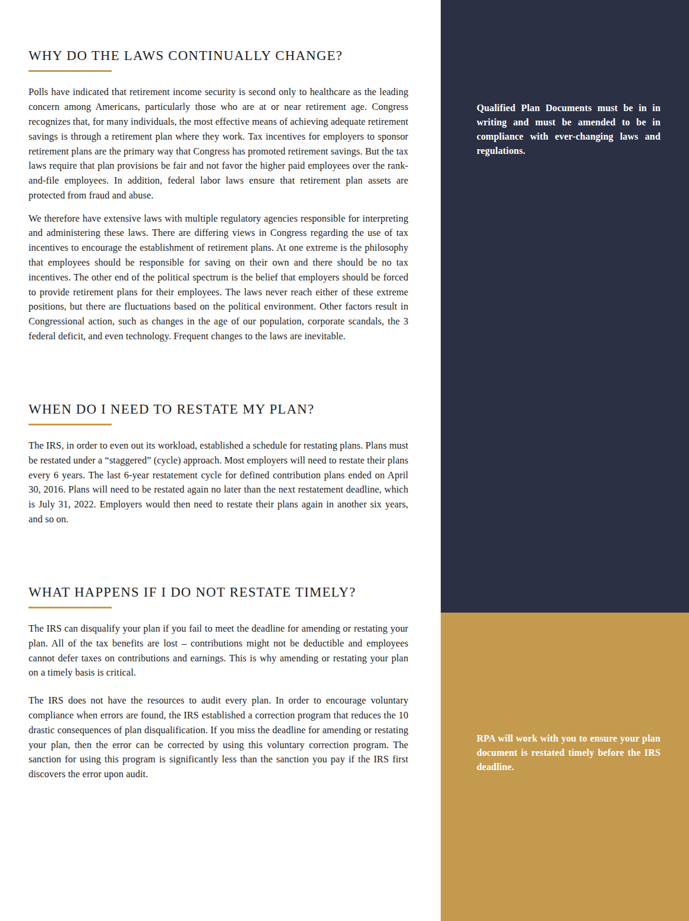Why do the laws continually change?
Polls have indicated that retirement income security is second only to healthcare as the leading concern among Americans, particularly those who are at or near retirement age. Congress recognizes that, for many individuals, the most effective means of achieving adequate retirement savings is through a retirement plan where they work. Tax incentives for employers to sponsor retirement plans are the primary way that Congress has promoted retirement savings. But the tax laws require that plan provisions be fair and not favor the higher paid employees over the rank-and-file employees. In addition, federal labor laws ensure that retirement plan assets are protected from fraud and abuse.
We therefore have extensive laws with multiple regulatory agencies responsible for interpreting and administering these laws. There are differing views in Congress regarding the use of tax incentives to encourage the establishment of retirement plans. At one extreme is the philosophy that employees should be responsible for saving on their own and there should be no tax incentives. The other end of the political spectrum is the belief that employers should be forced to provide retirement plans for their employees. The laws never reach either of these extreme positions, but there are fluctuations based on the political environment. Other factors result in Congressional action, such as changes in the age of our population, corporate scandals, the 3 federal deficit, and even technology. Frequent changes to the laws are inevitable.
When do I need to restate my plan?
The IRS, in order to even out its workload, established a schedule for restating plans. Plans must be restated under a “staggered” (cycle) approach. Most employers will need to restate their plans every 6 years. The last 6-year restatement cycle for defined contribution plans ended on April 30, 2016. Plans will need to be restated again no later than the next restatement deadline, which is July 31, 2022. Employers would then need to restate their plans again in another six years, and so on.
What happens if I do not restate timely?
The IRS can disqualify your plan if you fail to meet the deadline for amending or restating your plan. All of the tax benefits are lost – contributions might not be deductible and employees cannot defer taxes on contributions and earnings. This is why amending or restating your plan on a timely basis is critical.
The IRS does not have the resources to audit every plan. In order to encourage voluntary compliance when errors are found, the IRS established a correction program that reduces the 10 drastic consequences of plan disqualification. If you miss the deadline for amending or restating your plan, then the error can be corrected by using this voluntary correction program. The sanction for using this program is significantly less than the sanction you pay if the IRS first discovers the error upon audit.
Qualified Plan Documents must be in in writing and must be amended to be in compliance with ever-changing laws and regulations.
RPA will work with you to ensure your plan document is restated timely before the IRS deadline.